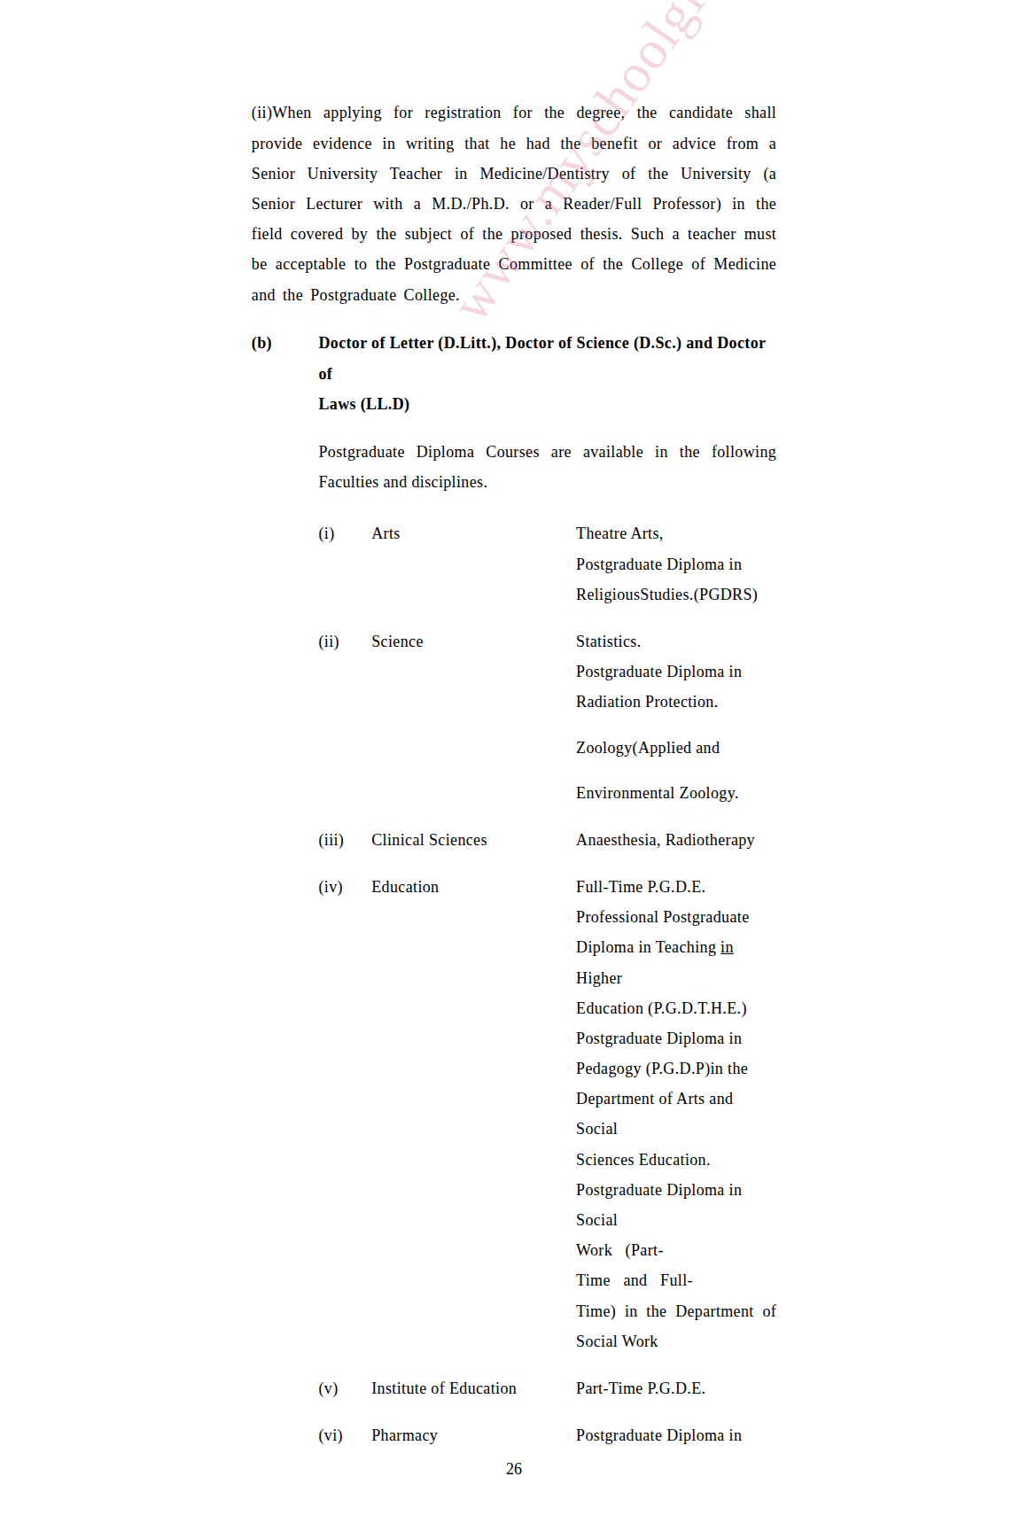www.myschoolgist.com
(ii)When applying for registration for the degree, the candidate shall provide evidence in writing that he had the benefit or advice from a Senior University Teacher in Medicine/Dentistry of the University (a Senior Lecturer with a M.D./Ph.D. or a Reader/Full Professor) in the field covered by the subject of the proposed thesis. Such a teacher must be acceptable to the Postgraduate Committee of the College of Medicine and the Postgraduate College.
(b)
Doctor of Letter (D.Litt.), Doctor of Science (D.Sc.) and Doctor of
Laws (LL.D)
Postgraduate Diploma Courses are available in the following Faculties and disciplines.
| (i) | Arts | Theatre Arts, Postgraduate Diploma in ReligiousStudies.(PGDRS) |
| (ii) | Science | Statistics. Postgraduate Diploma in Radiation Protection. Zoology(Applied and Environmental Zoology. |
| (iii) | Clinical Sciences | Anaesthesia, Radiotherapy |
| (iv) | Education | Full-Time P.G.D.E. Professional Postgraduate Diploma in Teaching in Higher Education (P.G.D.T.H.E.) Postgraduate Diploma in Pedagogy (P.G.D.P)in the Department of Arts and Social Sciences Education. Postgraduate Diploma in Social Work (Part-Time and Full- Time) in the Department of Social Work |
| (v) | Institute of Education | Part-Time P.G.D.E. |
| (vi) | Pharmacy | Postgraduate Diploma in |
26